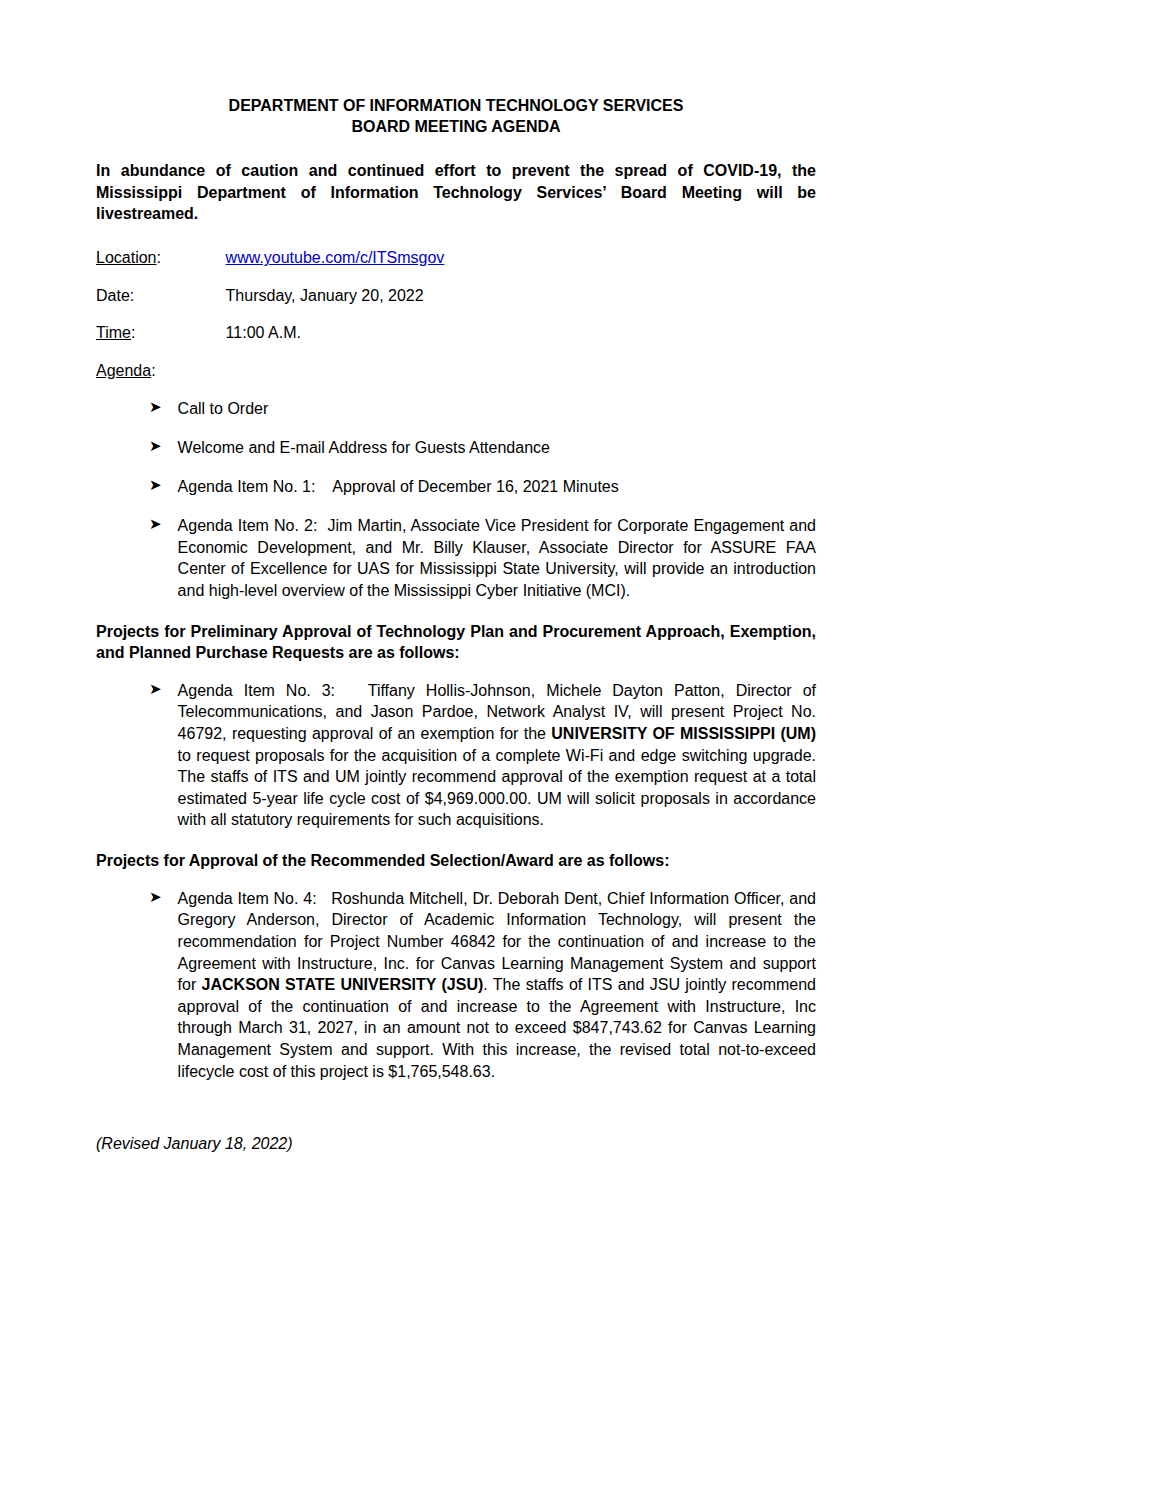DEPARTMENT OF INFORMATION TECHNOLOGY SERVICES
BOARD MEETING AGENDA
In abundance of caution and continued effort to prevent the spread of COVID-19, the Mississippi Department of Information Technology Services’ Board Meeting will be livestreamed.
Location: www.youtube.com/c/ITSmsgov
Date: Thursday, January 20, 2022
Time: 11:00 A.M.
Agenda:
Call to Order
Welcome and E-mail Address for Guests Attendance
Agenda Item No. 1: Approval of December 16, 2021 Minutes
Agenda Item No. 2: Jim Martin, Associate Vice President for Corporate Engagement and Economic Development, and Mr. Billy Klauser, Associate Director for ASSURE FAA Center of Excellence for UAS for Mississippi State University, will provide an introduction and high-level overview of the Mississippi Cyber Initiative (MCI).
Projects for Preliminary Approval of Technology Plan and Procurement Approach, Exemption, and Planned Purchase Requests are as follows:
Agenda Item No. 3: Tiffany Hollis-Johnson, Michele Dayton Patton, Director of Telecommunications, and Jason Pardoe, Network Analyst IV, will present Project No. 46792, requesting approval of an exemption for the UNIVERSITY OF MISSISSIPPI (UM) to request proposals for the acquisition of a complete Wi-Fi and edge switching upgrade. The staffs of ITS and UM jointly recommend approval of the exemption request at a total estimated 5-year life cycle cost of $4,969.000.00. UM will solicit proposals in accordance with all statutory requirements for such acquisitions.
Projects for Approval of the Recommended Selection/Award are as follows:
Agenda Item No. 4: Roshunda Mitchell, Dr. Deborah Dent, Chief Information Officer, and Gregory Anderson, Director of Academic Information Technology, will present the recommendation for Project Number 46842 for the continuation of and increase to the Agreement with Instructure, Inc. for Canvas Learning Management System and support for JACKSON STATE UNIVERSITY (JSU). The staffs of ITS and JSU jointly recommend approval of the continuation of and increase to the Agreement with Instructure, Inc through March 31, 2027, in an amount not to exceed $847,743.62 for Canvas Learning Management System and support. With this increase, the revised total not-to-exceed lifecycle cost of this project is $1,765,548.63.
(Revised January 18, 2022)